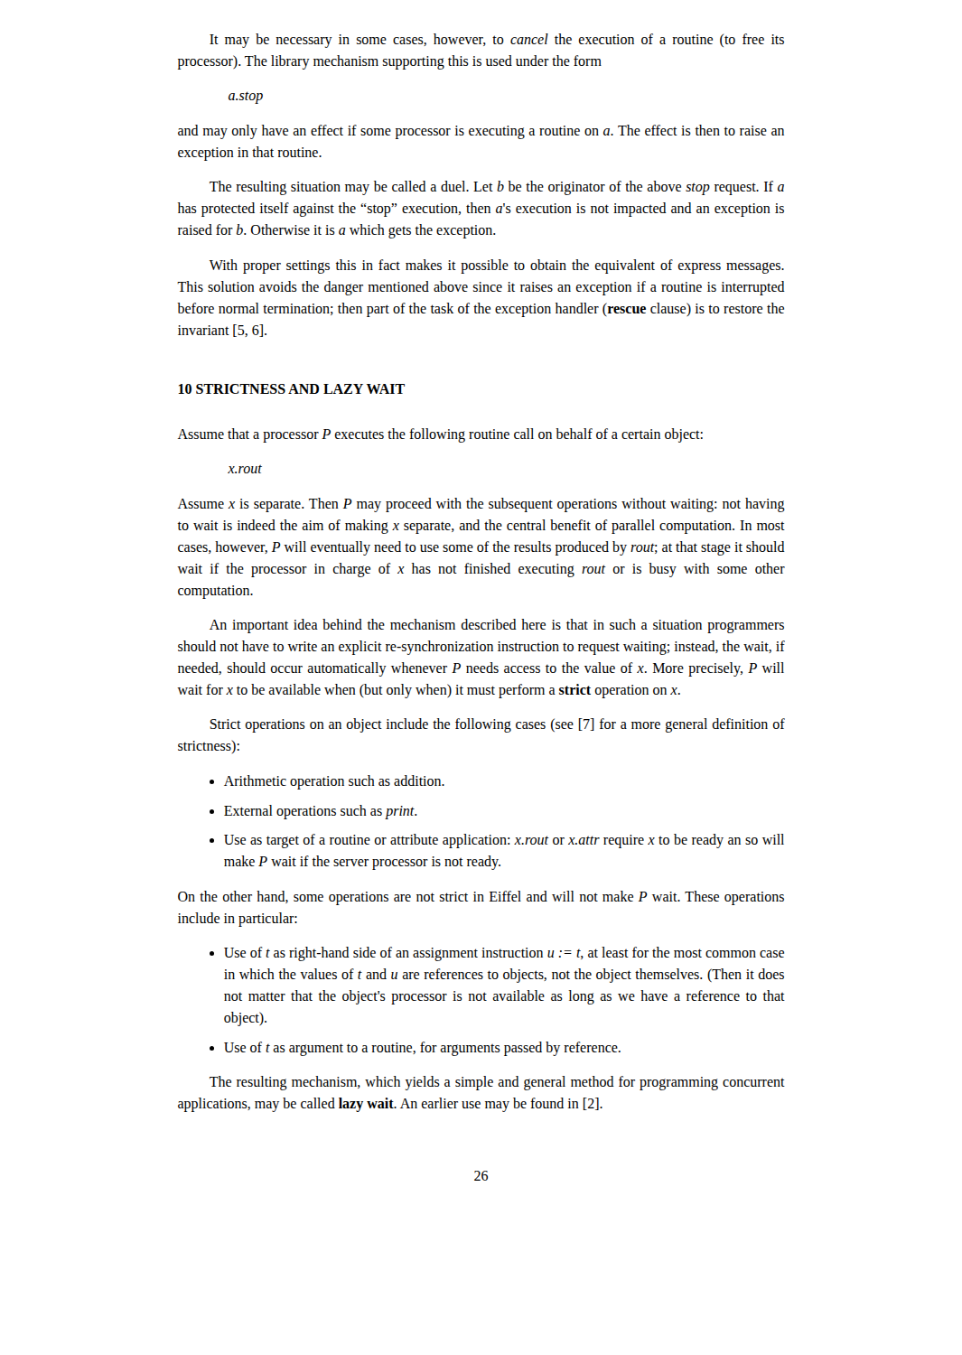It may be necessary in some cases, however, to cancel the execution of a routine (to free its processor). The library mechanism supporting this is used under the form
a.stop
and may only have an effect if some processor is executing a routine on a. The effect is then to raise an exception in that routine.
The resulting situation may be called a duel. Let b be the originator of the above stop request. If a has protected itself against the “stop” execution, then a's execution is not impacted and an exception is raised for b. Otherwise it is a which gets the exception.
With proper settings this in fact makes it possible to obtain the equivalent of express messages. This solution avoids the danger mentioned above since it raises an exception if a routine is interrupted before normal termination; then part of the task of the exception handler (rescue clause) is to restore the invariant [5, 6].
10 STRICTNESS AND LAZY WAIT
Assume that a processor P executes the following routine call on behalf of a certain object:
x.rout
Assume x is separate. Then P may proceed with the subsequent operations without waiting: not having to wait is indeed the aim of making x separate, and the central benefit of parallel computation. In most cases, however, P will eventually need to use some of the results produced by rout; at that stage it should wait if the processor in charge of x has not finished executing rout or is busy with some other computation.
An important idea behind the mechanism described here is that in such a situation programmers should not have to write an explicit re-synchronization instruction to request waiting; instead, the wait, if needed, should occur automatically whenever P needs access to the value of x. More precisely, P will wait for x to be available when (but only when) it must perform a strict operation on x.
Strict operations on an object include the following cases (see [7] for a more general definition of strictness):
Arithmetic operation such as addition.
External operations such as print.
Use as target of a routine or attribute application: x.rout or x.attr require x to be ready an so will make P wait if the server processor is not ready.
On the other hand, some operations are not strict in Eiffel and will not make P wait. These operations include in particular:
Use of t as right-hand side of an assignment instruction u := t, at least for the most common case in which the values of t and u are references to objects, not the object themselves. (Then it does not matter that the object's processor is not available as long as we have a reference to that object).
Use of t as argument to a routine, for arguments passed by reference.
The resulting mechanism, which yields a simple and general method for programming concurrent applications, may be called lazy wait. An earlier use may be found in [2].
26